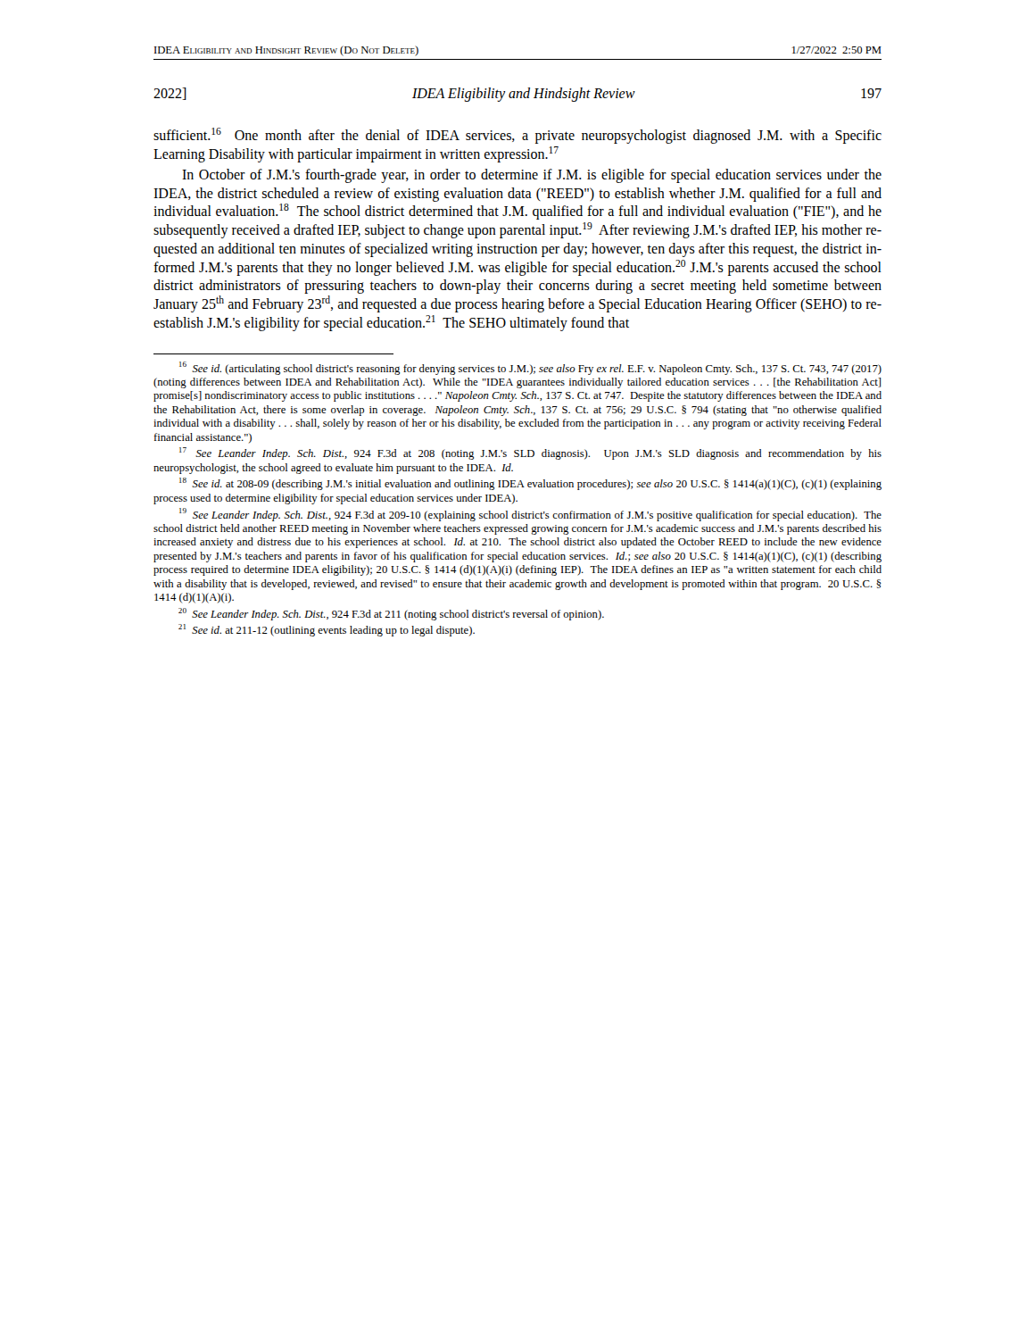IDEA Eligibility and Hindsight Review (Do Not Delete) 1/27/2022 2:50 PM
2022] IDEA Eligibility and Hindsight Review 197
sufficient.16 One month after the denial of IDEA services, a private neuropsychologist diagnosed J.M. with a Specific Learning Disability with particular impairment in written expression.17
In October of J.M.'s fourth-grade year, in order to determine if J.M. is eligible for special education services under the IDEA, the district scheduled a review of existing evaluation data ("REED") to establish whether J.M. qualified for a full and individual evaluation.18 The school district determined that J.M. qualified for a full and individual evaluation ("FIE"), and he subsequently received a drafted IEP, subject to change upon parental input.19 After reviewing J.M.'s drafted IEP, his mother requested an additional ten minutes of specialized writing instruction per day; however, ten days after this request, the district informed J.M.'s parents that they no longer believed J.M. was eligible for special education.20 J.M.'s parents accused the school district administrators of pressuring teachers to down-play their concerns during a secret meeting held sometime between January 25th and February 23rd, and requested a due process hearing before a Special Education Hearing Officer (SEHO) to re-establish J.M.'s eligibility for special education.21 The SEHO ultimately found that
16 See id. (articulating school district's reasoning for denying services to J.M.); see also Fry ex rel. E.F. v. Napoleon Cmty. Sch., 137 S. Ct. 743, 747 (2017) (noting differences between IDEA and Rehabilitation Act). While the "IDEA guarantees individually tailored education services . . . [the Rehabilitation Act] promise[s] nondiscriminatory access to public institutions . . . ." Napoleon Cmty. Sch., 137 S. Ct. at 747. Despite the statutory differences between the IDEA and the Rehabilitation Act, there is some overlap in coverage. Napoleon Cmty. Sch., 137 S. Ct. at 756; 29 U.S.C. § 794 (stating that "no otherwise qualified individual with a disability . . . shall, solely by reason of her or his disability, be excluded from the participation in . . . any program or activity receiving Federal financial assistance.")
17 See Leander Indep. Sch. Dist., 924 F.3d at 208 (noting J.M.'s SLD diagnosis). Upon J.M.'s SLD diagnosis and recommendation by his neuropsychologist, the school agreed to evaluate him pursuant to the IDEA. Id.
18 See id. at 208-09 (describing J.M.'s initial evaluation and outlining IDEA evaluation procedures); see also 20 U.S.C. § 1414(a)(1)(C), (c)(1) (explaining process used to determine eligibility for special education services under IDEA).
19 See Leander Indep. Sch. Dist., 924 F.3d at 209-10 (explaining school district's confirmation of J.M.'s positive qualification for special education). The school district held another REED meeting in November where teachers expressed growing concern for J.M.'s academic success and J.M.'s parents described his increased anxiety and distress due to his experiences at school. Id. at 210. The school district also updated the October REED to include the new evidence presented by J.M.'s teachers and parents in favor of his qualification for special education services. Id.; see also 20 U.S.C. § 1414(a)(1)(C), (c)(1) (describing process required to determine IDEA eligibility); 20 U.S.C. § 1414 (d)(1)(A)(i) (defining IEP). The IDEA defines an IEP as "a written statement for each child with a disability that is developed, reviewed, and revised" to ensure that their academic growth and development is promoted within that program. 20 U.S.C. § 1414 (d)(1)(A)(i).
20 See Leander Indep. Sch. Dist., 924 F.3d at 211 (noting school district's reversal of opinion).
21 See id. at 211-12 (outlining events leading up to legal dispute).